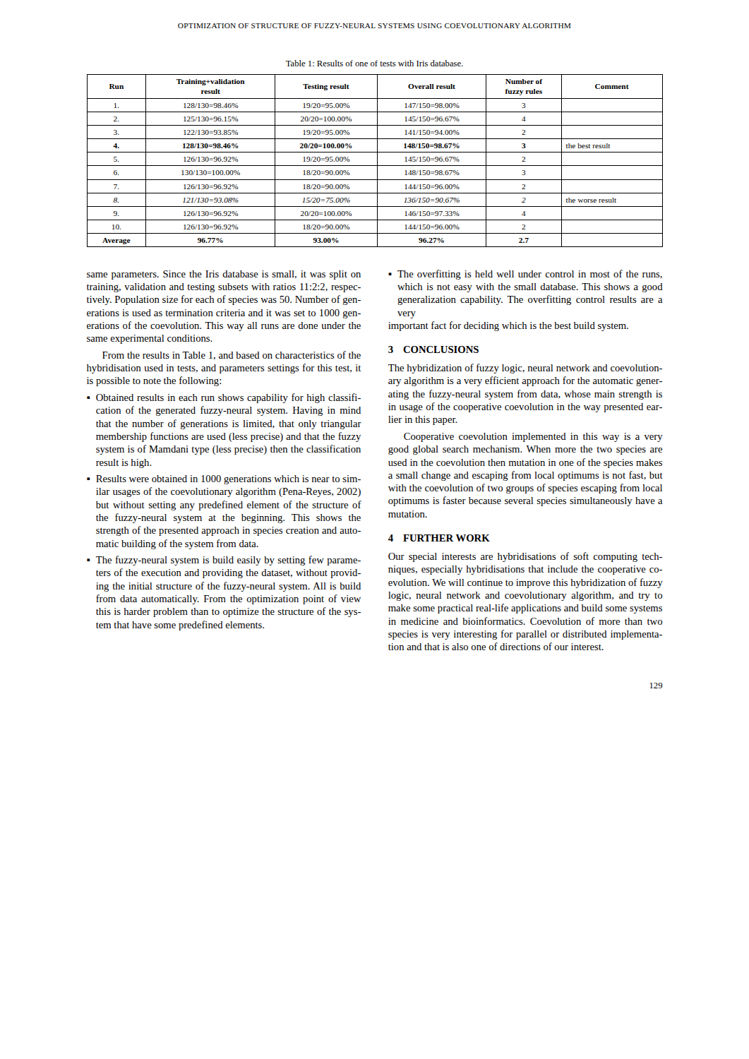OPTIMIZATION OF STRUCTURE OF FUZZY-NEURAL SYSTEMS USING COEVOLUTIONARY ALGORITHM
Table 1: Results of one of tests with Iris database.
| Run | Training+validation result | Testing result | Overall result | Number of fuzzy rules | Comment |
| --- | --- | --- | --- | --- | --- |
| 1. | 128/130=98.46% | 19/20=95.00% | 147/150=98.00% | 3 | |
| 2. | 125/130=96.15% | 20/20=100.00% | 145/150=96.67% | 4 | |
| 3. | 122/130=93.85% | 19/20=95.00% | 141/150=94.00% | 2 | |
| 4. | 128/130=98.46% | 20/20=100.00% | 148/150=98.67% | 3 | the best result |
| 5. | 126/130=96.92% | 19/20=95.00% | 145/150=96.67% | 2 | |
| 6. | 130/130=100.00% | 18/20=90.00% | 148/150=98.67% | 3 | |
| 7. | 126/130=96.92% | 18/20=90.00% | 144/150=96.00% | 2 | |
| 8. | 121/130=93.08% | 15/20=75.00% | 136/150=90.67% | 2 | the worse result |
| 9. | 126/130=96.92% | 20/20=100.00% | 146/150=97.33% | 4 | |
| 10. | 126/130=96.92% | 18/20=90.00% | 144/150=96.00% | 2 | |
| Average | 96.77% | 93.00% | 96.27% | 2.7 | |
same parameters. Since the Iris database is small, it was split on training, validation and testing subsets with ratios 11:2:2, respectively. Population size for each of species was 50. Number of generations is used as termination criteria and it was set to 1000 generations of the coevolution. This way all runs are done under the same experimental conditions.
From the results in Table 1, and based on characteristics of the hybridisation used in tests, and parameters settings for this test, it is possible to note the following:
Obtained results in each run shows capability for high classification of the generated fuzzy-neural system. Having in mind that the number of generations is limited, that only triangular membership functions are used (less precise) and that the fuzzy system is of Mamdani type (less precise) then the classification result is high.
Results were obtained in 1000 generations which is near to similar usages of the coevolutionary algorithm (Pena-Reyes, 2002) but without setting any predefined element of the structure of the fuzzy-neural system at the beginning. This shows the strength of the presented approach in species creation and automatic building of the system from data.
The fuzzy-neural system is build easily by setting few parameters of the execution and providing the dataset, without providing the initial structure of the fuzzy-neural system. All is build from data automatically. From the optimization point of view this is harder problem than to optimize the structure of the system that have some predefined elements.
The overfitting is held well under control in most of the runs, which is not easy with the small database. This shows a good generalization capability. The overfitting control results are a very
important fact for deciding which is the best build system.
3 CONCLUSIONS
The hybridization of fuzzy logic, neural network and coevolutionary algorithm is a very efficient approach for the automatic generating the fuzzy-neural system from data, whose main strength is in usage of the cooperative coevolution in the way presented earlier in this paper.
Cooperative coevolution implemented in this way is a very good global search mechanism. When more the two species are used in the coevolution then mutation in one of the species makes a small change and escaping from local optimums is not fast, but with the coevolution of two groups of species escaping from local optimums is faster because several species simultaneously have a mutation.
4 FURTHER WORK
Our special interests are hybridisations of soft computing techniques, especially hybridisations that include the cooperative coevolution. We will continue to improve this hybridization of fuzzy logic, neural network and coevolutionary algorithm, and try to make some practical real-life applications and build some systems in medicine and bioinformatics. Coevolution of more than two species is very interesting for parallel or distributed implementation and that is also one of directions of our interest.
129